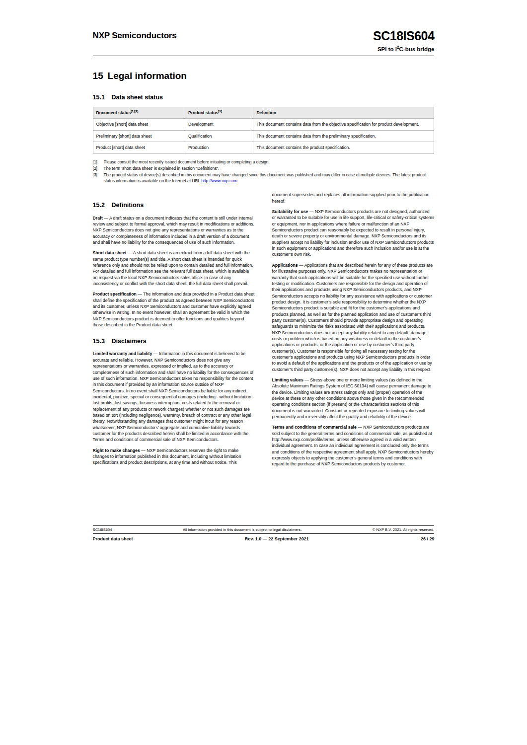NXP Semiconductors
SC18IS604
SPI to I2C-bus bridge
15 Legal information
15.1 Data sheet status
| Document status [1][2] | Product status [3] | Definition |
| --- | --- | --- |
| Objective [short] data sheet | Development | This document contains data from the objective specification for product development. |
| Preliminary [short] data sheet | Qualification | This document contains data from the preliminary specification. |
| Product [short] data sheet | Production | This document contains the product specification. |
[1] Please consult the most recently issued document before initiating or completing a design.
[2] The term 'short data sheet' is explained in section "Definitions".
[3] The product status of device(s) described in this document may have changed since this document was published and may differ in case of multiple devices. The latest product status information is available on the Internet at URL http://www.nxp.com.
15.2 Definitions
Draft — A draft status on a document indicates that the content is still under internal review and subject to formal approval, which may result in modifications or additions. NXP Semiconductors does not give any representations or warranties as to the accuracy or completeness of information included in a draft version of a document and shall have no liability for the consequences of use of such information.
Short data sheet — A short data sheet is an extract from a full data sheet with the same product type number(s) and title. A short data sheet is intended for quick reference only and should not be relied upon to contain detailed and full information. For detailed and full information see the relevant full data sheet, which is available on request via the local NXP Semiconductors sales office. In case of any inconsistency or conflict with the short data sheet, the full data sheet shall prevail.
Product specification — The information and data provided in a Product data sheet shall define the specification of the product as agreed between NXP Semiconductors and its customer, unless NXP Semiconductors and customer have explicitly agreed otherwise in writing. In no event however, shall an agreement be valid in which the NXP Semiconductors product is deemed to offer functions and qualities beyond those described in the Product data sheet.
15.3 Disclaimers
Limited warranty and liability — Information in this document is believed to be accurate and reliable. However, NXP Semiconductors does not give any representations or warranties, expressed or implied, as to the accuracy or completeness of such information and shall have no liability for the consequences of use of such information. NXP Semiconductors takes no responsibility for the content in this document if provided by an information source outside of NXP Semiconductors. In no event shall NXP Semiconductors be liable for any indirect, incidental, punitive, special or consequential damages (including - without limitation - lost profits, lost savings, business interruption, costs related to the removal or replacement of any products or rework charges) whether or not such damages are based on tort (including negligence), warranty, breach of contract or any other legal theory. Notwithstanding any damages that customer might incur for any reason whatsoever, NXP Semiconductors’ aggregate and cumulative liability towards customer for the products described herein shall be limited in accordance with the Terms and conditions of commercial sale of NXP Semiconductors.
Right to make changes — NXP Semiconductors reserves the right to make changes to information published in this document, including without limitation specifications and product descriptions, at any time and without notice. This document supersedes and replaces all information supplied prior to the publication hereof.
Suitability for use — NXP Semiconductors products are not designed, authorized or warranted to be suitable for use in life support, life-critical or safety-critical systems or equipment, nor in applications where failure or malfunction of an NXP Semiconductors product can reasonably be expected to result in personal injury, death or severe property or environmental damage. NXP Semiconductors and its suppliers accept no liability for inclusion and/or use of NXP Semiconductors products in such equipment or applications and therefore such inclusion and/or use is at the customer’s own risk.
Applications — Applications that are described herein for any of these products are for illustrative purposes only. NXP Semiconductors makes no representation or warranty that such applications will be suitable for the specified use without further testing or modification. Customers are responsible for the design and operation of their applications and products using NXP Semiconductors products, and NXP Semiconductors accepts no liability for any assistance with applications or customer product design. It is customer’s sole responsibility to determine whether the NXP Semiconductors product is suitable and fit for the customer’s applications and products planned, as well as for the planned application and use of customer’s third party customer(s). Customers should provide appropriate design and operating safeguards to minimize the risks associated with their applications and products. NXP Semiconductors does not accept any liability related to any default, damage, costs or problem which is based on any weakness or default in the customer’s applications or products, or the application or use by customer’s third party customer(s). Customer is responsible for doing all necessary testing for the customer’s applications and products using NXP Semiconductors products in order to avoid a default of the applications and the products or of the application or use by customer’s third party customer(s). NXP does not accept any liability in this respect.
Limiting values — Stress above one or more limiting values (as defined in the Absolute Maximum Ratings System of IEC 60134) will cause permanent damage to the device. Limiting values are stress ratings only and (proper) operation of the device at these or any other conditions above those given in the Recommended operating conditions section (if present) or the Characteristics sections of this document is not warranted. Constant or repeated exposure to limiting values will permanently and irreversibly affect the quality and reliability of the device.
Terms and conditions of commercial sale — NXP Semiconductors products are sold subject to the general terms and conditions of commercial sale, as published at http://www.nxp.com/profile/terms, unless otherwise agreed in a valid written individual agreement. In case an individual agreement is concluded only the terms and conditions of the respective agreement shall apply. NXP Semiconductors hereby expressly objects to applying the customer’s general terms and conditions with regard to the purchase of NXP Semiconductors products by customer.
SC18IS604 All information provided in this document is subject to legal disclaimers. © NXP B.V. 2021. All rights reserved.
Product data sheet Rev. 1.0 — 22 September 2021 26 / 29